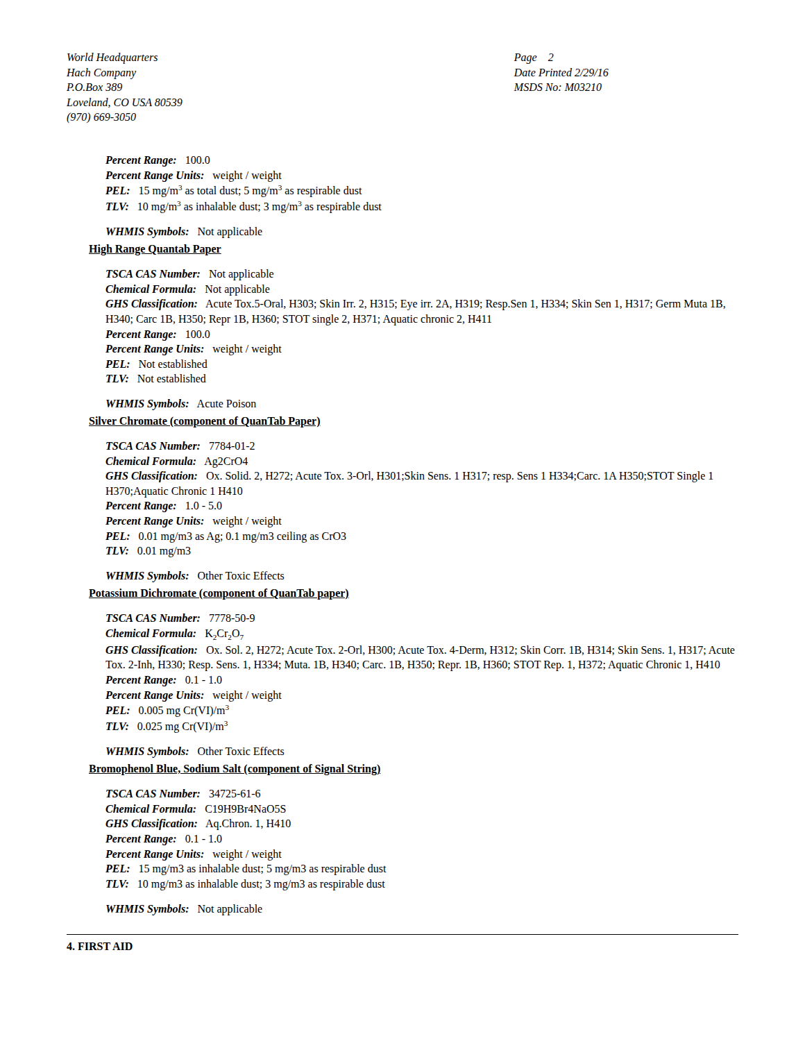World Headquarters
Hach Company
P.O.Box 389
Loveland, CO USA 80539
(970) 669-3050
Page 2
Date Printed 2/29/16
MSDS No: M03210
Percent Range: 100.0
Percent Range Units: weight / weight
PEL: 15 mg/m3 as total dust; 5 mg/m3 as respirable dust
TLV: 10 mg/m3 as inhalable dust; 3 mg/m3 as respirable dust
WHMIS Symbols: Not applicable
High Range Quantab Paper
TSCA CAS Number: Not applicable
Chemical Formula: Not applicable
GHS Classification: Acute Tox.5-Oral, H303; Skin Irr. 2, H315; Eye irr. 2A, H319; Resp.Sen 1, H334; Skin Sen 1, H317; Germ Muta 1B, H340; Carc 1B, H350; Repr 1B, H360; STOT single 2, H371; Aquatic chronic 2, H411
Percent Range: 100.0
Percent Range Units: weight / weight
PEL: Not established
TLV: Not established
WHMIS Symbols: Acute Poison
Silver Chromate (component of QuanTab Paper)
TSCA CAS Number: 7784-01-2
Chemical Formula: Ag2CrO4
GHS Classification: Ox. Solid. 2, H272; Acute Tox. 3-Orl, H301;Skin Sens. 1 H317; resp. Sens 1 H334;Carc. 1A H350;STOT Single 1 H370;Aquatic Chronic 1 H410
Percent Range: 1.0 - 5.0
Percent Range Units: weight / weight
PEL: 0.01 mg/m3 as Ag; 0.1 mg/m3 ceiling as CrO3
TLV: 0.01 mg/m3
WHMIS Symbols: Other Toxic Effects
Potassium Dichromate (component of QuanTab paper)
TSCA CAS Number: 7778-50-9
Chemical Formula: K2Cr2O7
GHS Classification: Ox. Sol. 2, H272; Acute Tox. 2-Orl, H300; Acute Tox. 4-Derm, H312; Skin Corr. 1B, H314; Skin Sens. 1, H317; Acute Tox. 2-Inh, H330; Resp. Sens. 1, H334; Muta. 1B, H340; Carc. 1B, H350; Repr. 1B, H360; STOT Rep. 1, H372; Aquatic Chronic 1, H410
Percent Range: 0.1 - 1.0
Percent Range Units: weight / weight
PEL: 0.005 mg Cr(VI)/m3
TLV: 0.025 mg Cr(VI)/m3
WHMIS Symbols: Other Toxic Effects
Bromophenol Blue, Sodium Salt (component of Signal String)
TSCA CAS Number: 34725-61-6
Chemical Formula: C19H9Br4NaO5S
GHS Classification: Aq.Chron. 1, H410
Percent Range: 0.1 - 1.0
Percent Range Units: weight / weight
PEL: 15 mg/m3 as inhalable dust; 5 mg/m3 as respirable dust
TLV: 10 mg/m3 as inhalable dust; 3 mg/m3 as respirable dust
WHMIS Symbols: Not applicable
4. FIRST AID